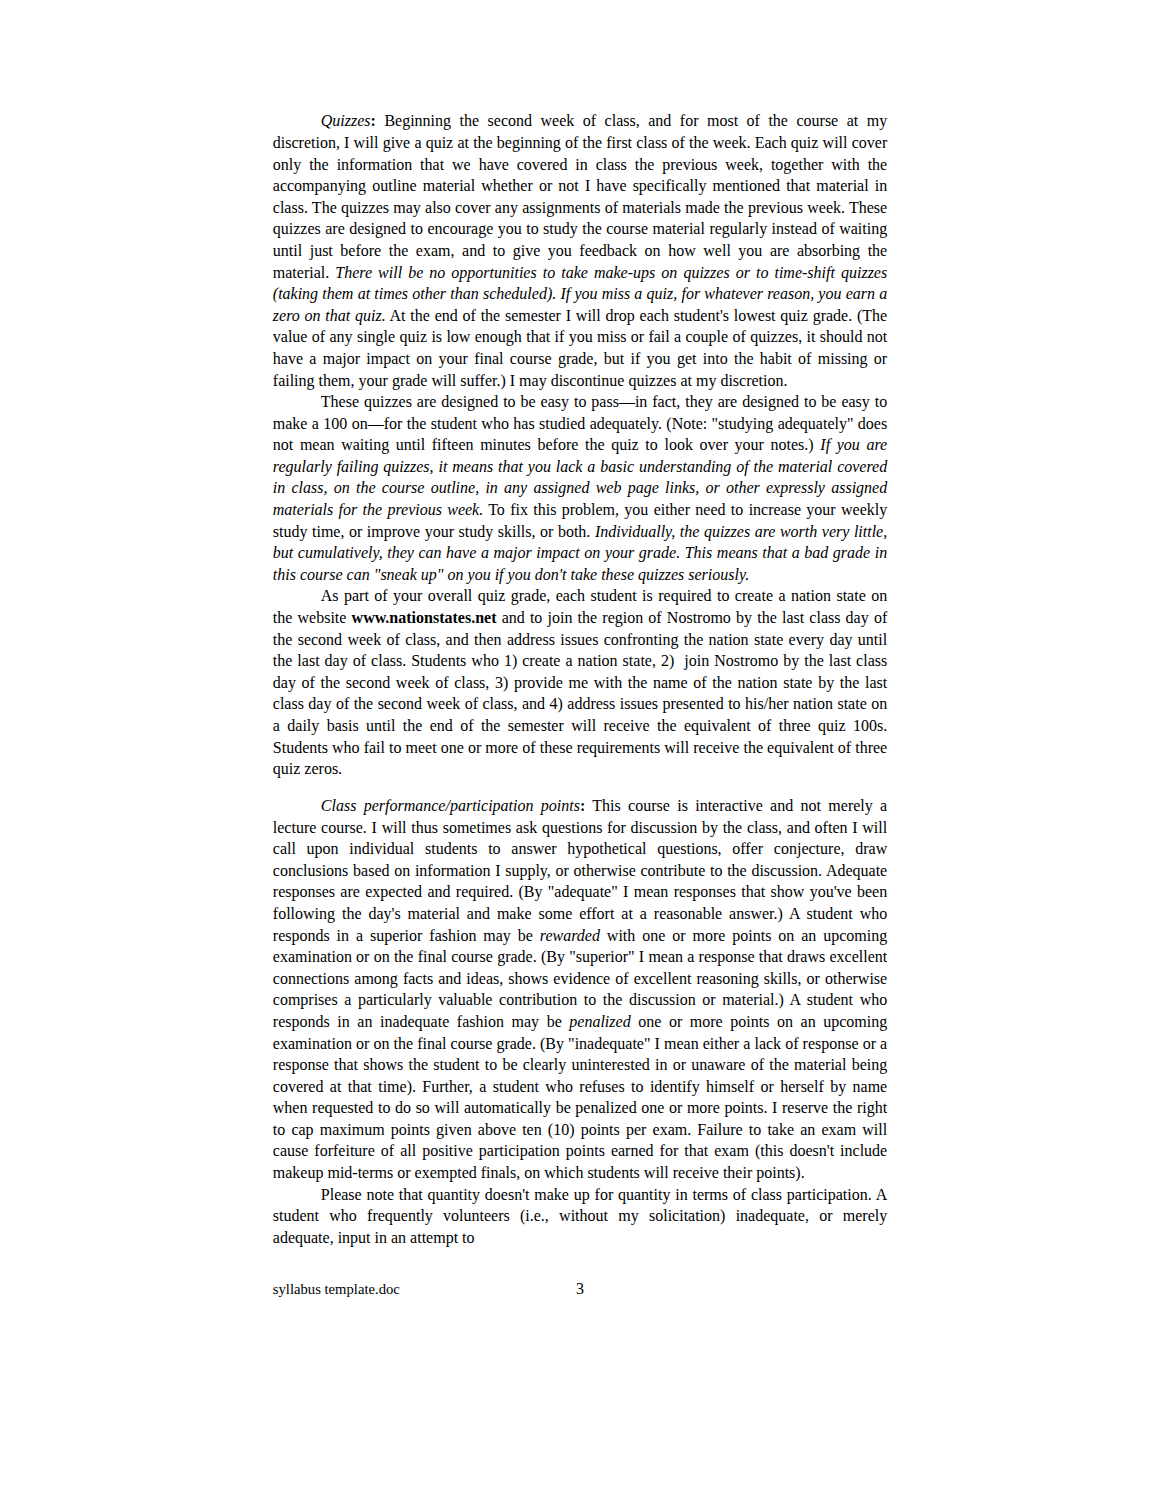Quizzes: Beginning the second week of class, and for most of the course at my discretion, I will give a quiz at the beginning of the first class of the week. Each quiz will cover only the information that we have covered in class the previous week, together with the accompanying outline material whether or not I have specifically mentioned that material in class. The quizzes may also cover any assignments of materials made the previous week. These quizzes are designed to encourage you to study the course material regularly instead of waiting until just before the exam, and to give you feedback on how well you are absorbing the material. There will be no opportunities to take make-ups on quizzes or to time-shift quizzes (taking them at times other than scheduled). If you miss a quiz, for whatever reason, you earn a zero on that quiz. At the end of the semester I will drop each student's lowest quiz grade. (The value of any single quiz is low enough that if you miss or fail a couple of quizzes, it should not have a major impact on your final course grade, but if you get into the habit of missing or failing them, your grade will suffer.) I may discontinue quizzes at my discretion.
These quizzes are designed to be easy to pass—in fact, they are designed to be easy to make a 100 on—for the student who has studied adequately. (Note: "studying adequately" does not mean waiting until fifteen minutes before the quiz to look over your notes.) If you are regularly failing quizzes, it means that you lack a basic understanding of the material covered in class, on the course outline, in any assigned web page links, or other expressly assigned materials for the previous week. To fix this problem, you either need to increase your weekly study time, or improve your study skills, or both. Individually, the quizzes are worth very little, but cumulatively, they can have a major impact on your grade. This means that a bad grade in this course can "sneak up" on you if you don't take these quizzes seriously.
As part of your overall quiz grade, each student is required to create a nation state on the website www.nationstates.net and to join the region of Nostromo by the last class day of the second week of class, and then address issues confronting the nation state every day until the last day of class. Students who 1) create a nation state, 2) join Nostromo by the last class day of the second week of class, 3) provide me with the name of the nation state by the last class day of the second week of class, and 4) address issues presented to his/her nation state on a daily basis until the end of the semester will receive the equivalent of three quiz 100s. Students who fail to meet one or more of these requirements will receive the equivalent of three quiz zeros.
Class performance/participation points: This course is interactive and not merely a lecture course. I will thus sometimes ask questions for discussion by the class, and often I will call upon individual students to answer hypothetical questions, offer conjecture, draw conclusions based on information I supply, or otherwise contribute to the discussion. Adequate responses are expected and required. (By "adequate" I mean responses that show you've been following the day's material and make some effort at a reasonable answer.) A student who responds in a superior fashion may be rewarded with one or more points on an upcoming examination or on the final course grade. (By "superior" I mean a response that draws excellent connections among facts and ideas, shows evidence of excellent reasoning skills, or otherwise comprises a particularly valuable contribution to the discussion or material.) A student who responds in an inadequate fashion may be penalized one or more points on an upcoming examination or on the final course grade. (By "inadequate" I mean either a lack of response or a response that shows the student to be clearly uninterested in or unaware of the material being covered at that time). Further, a student who refuses to identify himself or herself by name when requested to do so will automatically be penalized one or more points. I reserve the right to cap maximum points given above ten (10) points per exam. Failure to take an exam will cause forfeiture of all positive participation points earned for that exam (this doesn't include makeup mid-terms or exempted finals, on which students will receive their points).
Please note that quantity doesn't make up for quantity in terms of class participation. A student who frequently volunteers (i.e., without my solicitation) inadequate, or merely adequate, input in an attempt to
syllabus template.doc 3